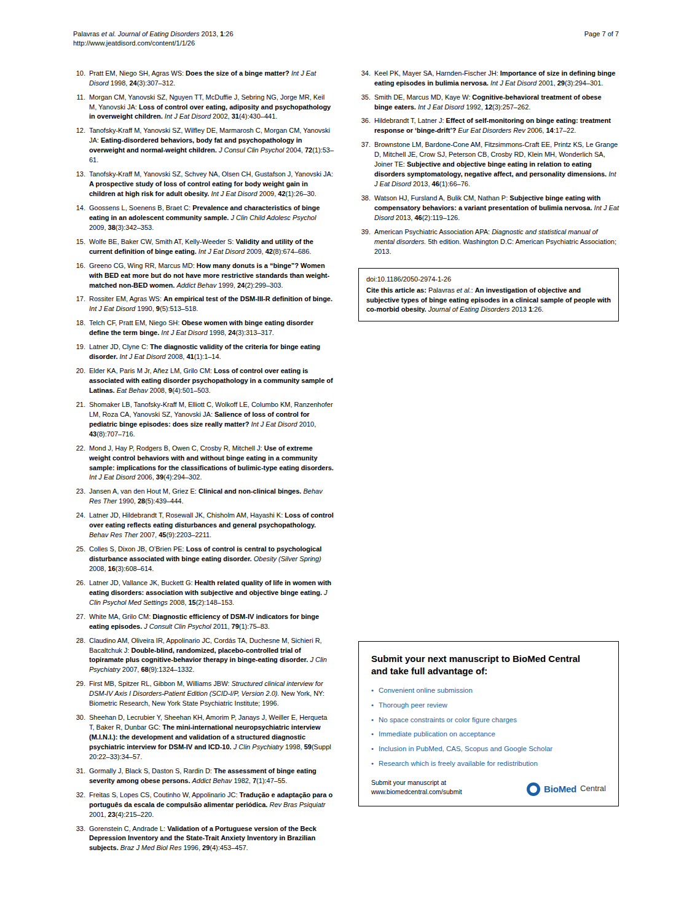Palavras et al. Journal of Eating Disorders 2013, 1:26
http://www.jeatdisord.com/content/1/1/26
Page 7 of 7
10. Pratt EM, Niego SH, Agras WS: Does the size of a binge matter? Int J Eat Disord 1998, 24(3):307–312.
11. Morgan CM, Yanovski SZ, Nguyen TT, McDuffie J, Sebring NG, Jorge MR, Keil M, Yanovski JA: Loss of control over eating, adiposity and psychopathology in overweight children. Int J Eat Disord 2002, 31(4):430–441.
12. Tanofsky-Kraff M, Yanovski SZ, Wilfley DE, Marmarosh C, Morgan CM, Yanovski JA: Eating-disordered behaviors, body fat and psychopathology in overweight and normal-weight children. J Consul Clin Psychol 2004, 72(1):53–61.
13. Tanofsky-Kraff M, Yanovski SZ, Schvey NA, Olsen CH, Gustafson J, Yanovski JA: A prospective study of loss of control eating for body weight gain in children at high risk for adult obesity. Int J Eat Disord 2009, 42(1):26–30.
14. Goossens L, Soenens B, Braet C: Prevalence and characteristics of binge eating in an adolescent community sample. J Clin Child Adolesc Psychol 2009, 38(3):342–353.
15. Wolfe BE, Baker CW, Smith AT, Kelly-Weeder S: Validity and utility of the current definition of binge eating. Int J Eat Disord 2009, 42(8):674–686.
16. Greeno CG, Wing RR, Marcus MD: How many donuts is a “binge”? Women with BED eat more but do not have more restrictive standards than weight-matched non-BED women. Addict Behav 1999, 24(2):299–303.
17. Rossiter EM, Agras WS: An empirical test of the DSM-III-R definition of binge. Int J Eat Disord 1990, 9(5):513–518.
18. Telch CF, Pratt EM, Niego SH: Obese women with binge eating disorder define the term binge. Int J Eat Disord 1998, 24(3):313–317.
19. Latner JD, Clyne C: The diagnostic validity of the criteria for binge eating disorder. Int J Eat Disord 2008, 41(1):1–14.
20. Elder KA, Paris M Jr, Añez LM, Grilo CM: Loss of control over eating is associated with eating disorder psychopathology in a community sample of Latinas. Eat Behav 2008, 9(4):501–503.
21. Shomaker LB, Tanofsky-Kraff M, Elliott C, Wolkoff LE, Columbo KM, Ranzenhofer LM, Roza CA, Yanovski SZ, Yanovski JA: Salience of loss of control for pediatric binge episodes: does size really matter? Int J Eat Disord 2010, 43(8):707–716.
22. Mond J, Hay P, Rodgers B, Owen C, Crosby R, Mitchell J: Use of extreme weight control behaviors with and without binge eating in a community sample: implications for the classifications of bulimic-type eating disorders. Int J Eat Disord 2006, 39(4):294–302.
23. Jansen A, van den Hout M, Griez E: Clinical and non-clinical binges. Behav Res Ther 1990, 28(5):439–444.
24. Latner JD, Hildebrandt T, Rosewall JK, Chisholm AM, Hayashi K: Loss of control over eating reflects eating disturbances and general psychopathology. Behav Res Ther 2007, 45(9):2203–2211.
25. Colles S, Dixon JB, O’Brien PE: Loss of control is central to psychological disturbance associated with binge eating disorder. Obesity (Silver Spring) 2008, 16(3):608–614.
26. Latner JD, Vallance JK, Buckett G: Health related quality of life in women with eating disorders: association with subjective and objective binge eating. J Clin Psychol Med Settings 2008, 15(2):148–153.
27. White MA, Grilo CM: Diagnostic efficiency of DSM-IV indicators for binge eating episodes. J Consult Clin Psychol 2011, 79(1):75–83.
28. Claudino AM, Oliveira IR, Appolinario JC, Cordás TA, Duchesne M, Sichieri R, Bacaltchuk J: Double-blind, randomized, placebo-controlled trial of topiramate plus cognitive-behavior therapy in binge-eating disorder. J Clin Psychiatry 2007, 68(9):1324–1332.
29. First MB, Spitzer RL, Gibbon M, Williams JBW: Structured clinical interview for DSM-IV Axis I Disorders-Patient Edition (SCID-I/P, Version 2.0). New York, NY: Biometric Research, New York State Psychiatric Institute; 1996.
30. Sheehan D, Lecrubier Y, Sheehan KH, Amorim P, Janays J, Weiller E, Herqueta T, Baker R, Dunbar GC: The mini-international neuropsychiatric interview (M.I.N.I.): the development and validation of a structured diagnostic psychiatric interview for DSM-IV and ICD-10. J Clin Psychiatry 1998, 59(Suppl 20:22–33):34–57.
31. Gormally J, Black S, Daston S, Rardin D: The assessment of binge eating severity among obese persons. Addict Behav 1982, 7(1):47–55.
32. Freitas S, Lopes CS, Coutinho W, Appolinario JC: Tradução e adaptação para o português da escala de compulsão alimentar periódica. Rev Bras Psiquiatr 2001, 23(4):215–220.
33. Gorenstein C, Andrade L: Validation of a Portuguese version of the Beck Depression Inventory and the State-Trait Anxiety Inventory in Brazilian subjects. Braz J Med Biol Res 1996, 29(4):453–457.
34. Keel PK, Mayer SA, Harnden-Fischer JH: Importance of size in defining binge eating episodes in bulimia nervosa. Int J Eat Disord 2001, 29(3):294–301.
35. Smith DE, Marcus MD, Kaye W: Cognitive-behavioral treatment of obese binge eaters. Int J Eat Disord 1992, 12(3):257–262.
36. Hildebrandt T, Latner J: Effect of self-monitoring on binge eating: treatment response or ‘binge-drift’? Eur Eat Disorders Rev 2006, 14:17–22.
37. Brownstone LM, Bardone-Cone AM, Fitzsimmons-Craft EE, Printz KS, Le Grange D, Mitchell JE, Crow SJ, Peterson CB, Crosby RD, Klein MH, Wonderlich SA, Joiner TE: Subjective and objective binge eating in relation to eating disorders symptomatology, negative affect, and personality dimensions. Int J Eat Disord 2013, 46(1):66–76.
38. Watson HJ, Fursland A, Bulik CM, Nathan P: Subjective binge eating with compensatory behaviors: a variant presentation of bulimia nervosa. Int J Eat Disord 2013, 46(2):119–126.
39. American Psychiatric Association APA: Diagnostic and statistical manual of mental disorders. 5th edition. Washington D.C: American Psychiatric Association; 2013.
doi:10.1186/2050-2974-1-26
Cite this article as: Palavras et al.: An investigation of objective and subjective types of binge eating episodes in a clinical sample of people with co-morbid obesity. Journal of Eating Disorders 2013 1:26.
Submit your next manuscript to BioMed Central
and take full advantage of:
Convenient online submission
Thorough peer review
No space constraints or color figure charges
Immediate publication on acceptance
Inclusion in PubMed, CAS, Scopus and Google Scholar
Research which is freely available for redistribution
Submit your manuscript at
www.biomedcentral.com/submit
BioMed Central